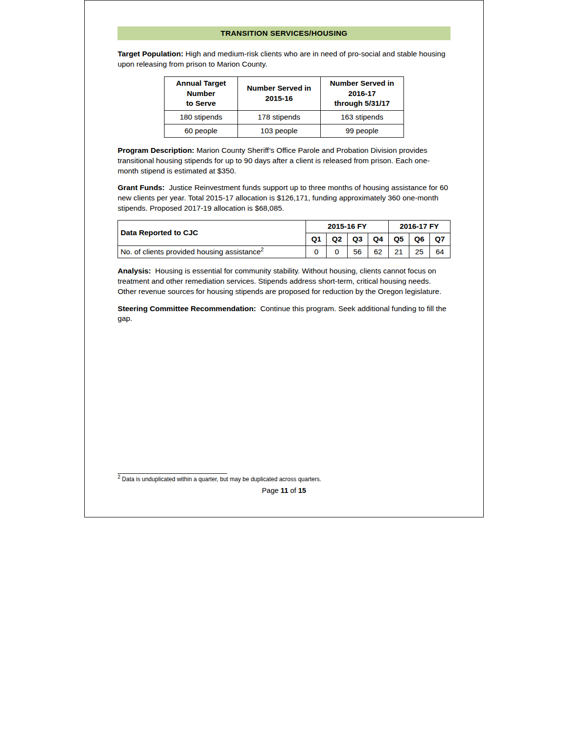TRANSITION SERVICES/HOUSING
Target Population: High and medium-risk clients who are in need of pro-social and stable housing upon releasing from prison to Marion County.
| Annual Target Number to Serve | Number Served in 2015-16 | Number Served in 2016-17 through 5/31/17 |
| --- | --- | --- |
| 180 stipends | 178 stipends | 163 stipends |
| 60 people | 103 people | 99 people |
Program Description: Marion County Sheriff’s Office Parole and Probation Division provides transitional housing stipends for up to 90 days after a client is released from prison. Each one-month stipend is estimated at $350.
Grant Funds: Justice Reinvestment funds support up to three months of housing assistance for 60 new clients per year. Total 2015-17 allocation is $126,171, funding approximately 360 one-month stipends. Proposed 2017-19 allocation is $68,085.
| Data Reported to CJC | 2015-16 FY | 2016-17 FY |
| --- | --- | --- |
| Q1 | Q2 | Q3 | Q4 | Q5 | Q6 | Q7 |
| No. of clients provided housing assistance 2 | 0 | 0 | 56 | 62 | 21 | 25 | 64 |
Analysis: Housing is essential for community stability. Without housing, clients cannot focus on treatment and other remediation services. Stipends address short-term, critical housing needs. Other revenue sources for housing stipends are proposed for reduction by the Oregon legislature.
Steering Committee Recommendation: Continue this program. Seek additional funding to fill the gap.
2 Data is unduplicated within a quarter, but may be duplicated across quarters.
Page 11 of 15